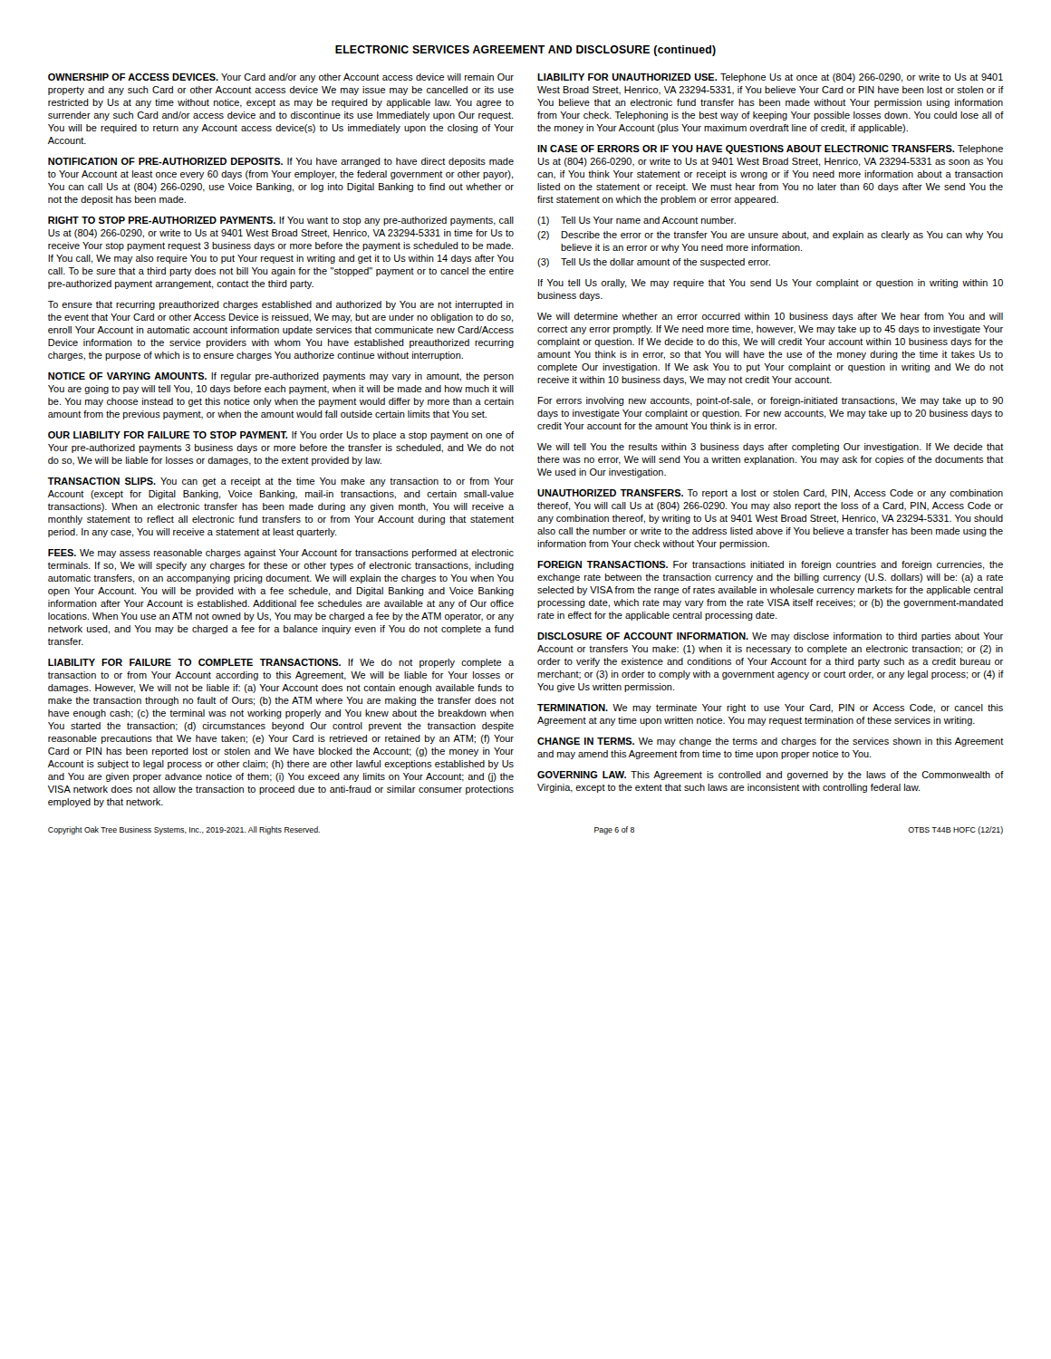ELECTRONIC SERVICES AGREEMENT AND DISCLOSURE (continued)
OWNERSHIP OF ACCESS DEVICES. Your Card and/or any other Account access device will remain Our property and any such Card or other Account access device We may issue may be cancelled or its use restricted by Us at any time without notice, except as may be required by applicable law. You agree to surrender any such Card and/or access device and to discontinue its use Immediately upon Our request. You will be required to return any Account access device(s) to Us immediately upon the closing of Your Account.
NOTIFICATION OF PRE-AUTHORIZED DEPOSITS. If You have arranged to have direct deposits made to Your Account at least once every 60 days (from Your employer, the federal government or other payor), You can call Us at (804) 266-0290, use Voice Banking, or log into Digital Banking to find out whether or not the deposit has been made.
RIGHT TO STOP PRE-AUTHORIZED PAYMENTS. If You want to stop any pre-authorized payments, call Us at (804) 266-0290, or write to Us at 9401 West Broad Street, Henrico, VA 23294-5331 in time for Us to receive Your stop payment request 3 business days or more before the payment is scheduled to be made. If You call, We may also require You to put Your request in writing and get it to Us within 14 days after You call. To be sure that a third party does not bill You again for the "stopped" payment or to cancel the entire pre-authorized payment arrangement, contact the third party.
To ensure that recurring preauthorized charges established and authorized by You are not interrupted in the event that Your Card or other Access Device is reissued, We may, but are under no obligation to do so, enroll Your Account in automatic account information update services that communicate new Card/Access Device information to the service providers with whom You have established preauthorized recurring charges, the purpose of which is to ensure charges You authorize continue without interruption.
NOTICE OF VARYING AMOUNTS. If regular pre-authorized payments may vary in amount, the person You are going to pay will tell You, 10 days before each payment, when it will be made and how much it will be. You may choose instead to get this notice only when the payment would differ by more than a certain amount from the previous payment, or when the amount would fall outside certain limits that You set.
OUR LIABILITY FOR FAILURE TO STOP PAYMENT. If You order Us to place a stop payment on one of Your pre-authorized payments 3 business days or more before the transfer is scheduled, and We do not do so, We will be liable for losses or damages, to the extent provided by law.
TRANSACTION SLIPS. You can get a receipt at the time You make any transaction to or from Your Account (except for Digital Banking, Voice Banking, mail-in transactions, and certain small-value transactions). When an electronic transfer has been made during any given month, You will receive a monthly statement to reflect all electronic fund transfers to or from Your Account during that statement period. In any case, You will receive a statement at least quarterly.
FEES. We may assess reasonable charges against Your Account for transactions performed at electronic terminals. If so, We will specify any charges for these or other types of electronic transactions, including automatic transfers, on an accompanying pricing document. We will explain the charges to You when You open Your Account. You will be provided with a fee schedule, and Digital Banking and Voice Banking information after Your Account is established. Additional fee schedules are available at any of Our office locations. When You use an ATM not owned by Us, You may be charged a fee by the ATM operator, or any network used, and You may be charged a fee for a balance inquiry even if You do not complete a fund transfer.
LIABILITY FOR FAILURE TO COMPLETE TRANSACTIONS. If We do not properly complete a transaction to or from Your Account according to this Agreement, We will be liable for Your losses or damages. However, We will not be liable if: (a) Your Account does not contain enough available funds to make the transaction through no fault of Ours; (b) the ATM where You are making the transfer does not have enough cash; (c) the terminal was not working properly and You knew about the breakdown when You started the transaction; (d) circumstances beyond Our control prevent the transaction despite reasonable precautions that We have taken; (e) Your Card is retrieved or retained by an ATM; (f) Your Card or PIN has been reported lost or stolen and We have blocked the Account; (g) the money in Your Account is subject to legal process or other claim; (h) there are other lawful exceptions established by Us and You are given proper advance notice of them; (i) You exceed any limits on Your Account; and (j) the VISA network does not allow the transaction to proceed due to anti-fraud or similar consumer protections employed by that network.
LIABILITY FOR UNAUTHORIZED USE. Telephone Us at once at (804) 266-0290, or write to Us at 9401 West Broad Street, Henrico, VA 23294-5331, if You believe Your Card or PIN have been lost or stolen or if You believe that an electronic fund transfer has been made without Your permission using information from Your check. Telephoning is the best way of keeping Your possible losses down. You could lose all of the money in Your Account (plus Your maximum overdraft line of credit, if applicable).
IN CASE OF ERRORS OR IF YOU HAVE QUESTIONS ABOUT ELECTRONIC TRANSFERS. Telephone Us at (804) 266-0290, or write to Us at 9401 West Broad Street, Henrico, VA 23294-5331 as soon as You can, if You think Your statement or receipt is wrong or if You need more information about a transaction listed on the statement or receipt. We must hear from You no later than 60 days after We send You the first statement on which the problem or error appeared.
(1) Tell Us Your name and Account number.
(2) Describe the error or the transfer You are unsure about, and explain as clearly as You can why You believe it is an error or why You need more information.
(3) Tell Us the dollar amount of the suspected error.
If You tell Us orally, We may require that You send Us Your complaint or question in writing within 10 business days.
We will determine whether an error occurred within 10 business days after We hear from You and will correct any error promptly. If We need more time, however, We may take up to 45 days to investigate Your complaint or question. If We decide to do this, We will credit Your account within 10 business days for the amount You think is in error, so that You will have the use of the money during the time it takes Us to complete Our investigation. If We ask You to put Your complaint or question in writing and We do not receive it within 10 business days, We may not credit Your account.
For errors involving new accounts, point-of-sale, or foreign-initiated transactions, We may take up to 90 days to investigate Your complaint or question. For new accounts, We may take up to 20 business days to credit Your account for the amount You think is in error.
We will tell You the results within 3 business days after completing Our investigation. If We decide that there was no error, We will send You a written explanation. You may ask for copies of the documents that We used in Our investigation.
UNAUTHORIZED TRANSFERS. To report a lost or stolen Card, PIN, Access Code or any combination thereof, You will call Us at (804) 266-0290. You may also report the loss of a Card, PIN, Access Code or any combination thereof, by writing to Us at 9401 West Broad Street, Henrico, VA 23294-5331. You should also call the number or write to the address listed above if You believe a transfer has been made using the information from Your check without Your permission.
FOREIGN TRANSACTIONS. For transactions initiated in foreign countries and foreign currencies, the exchange rate between the transaction currency and the billing currency (U.S. dollars) will be: (a) a rate selected by VISA from the range of rates available in wholesale currency markets for the applicable central processing date, which rate may vary from the rate VISA itself receives; or (b) the government-mandated rate in effect for the applicable central processing date.
DISCLOSURE OF ACCOUNT INFORMATION. We may disclose information to third parties about Your Account or transfers You make: (1) when it is necessary to complete an electronic transaction; or (2) in order to verify the existence and conditions of Your Account for a third party such as a credit bureau or merchant; or (3) in order to comply with a government agency or court order, or any legal process; or (4) if You give Us written permission.
TERMINATION. We may terminate Your right to use Your Card, PIN or Access Code, or cancel this Agreement at any time upon written notice. You may request termination of these services in writing.
CHANGE IN TERMS. We may change the terms and charges for the services shown in this Agreement and may amend this Agreement from time to time upon proper notice to You.
GOVERNING LAW. This Agreement is controlled and governed by the laws of the Commonwealth of Virginia, except to the extent that such laws are inconsistent with controlling federal law.
Copyright Oak Tree Business Systems, Inc., 2019-2021. All Rights Reserved.
Page 6 of 8
OTBS T44B HOFC (12/21)